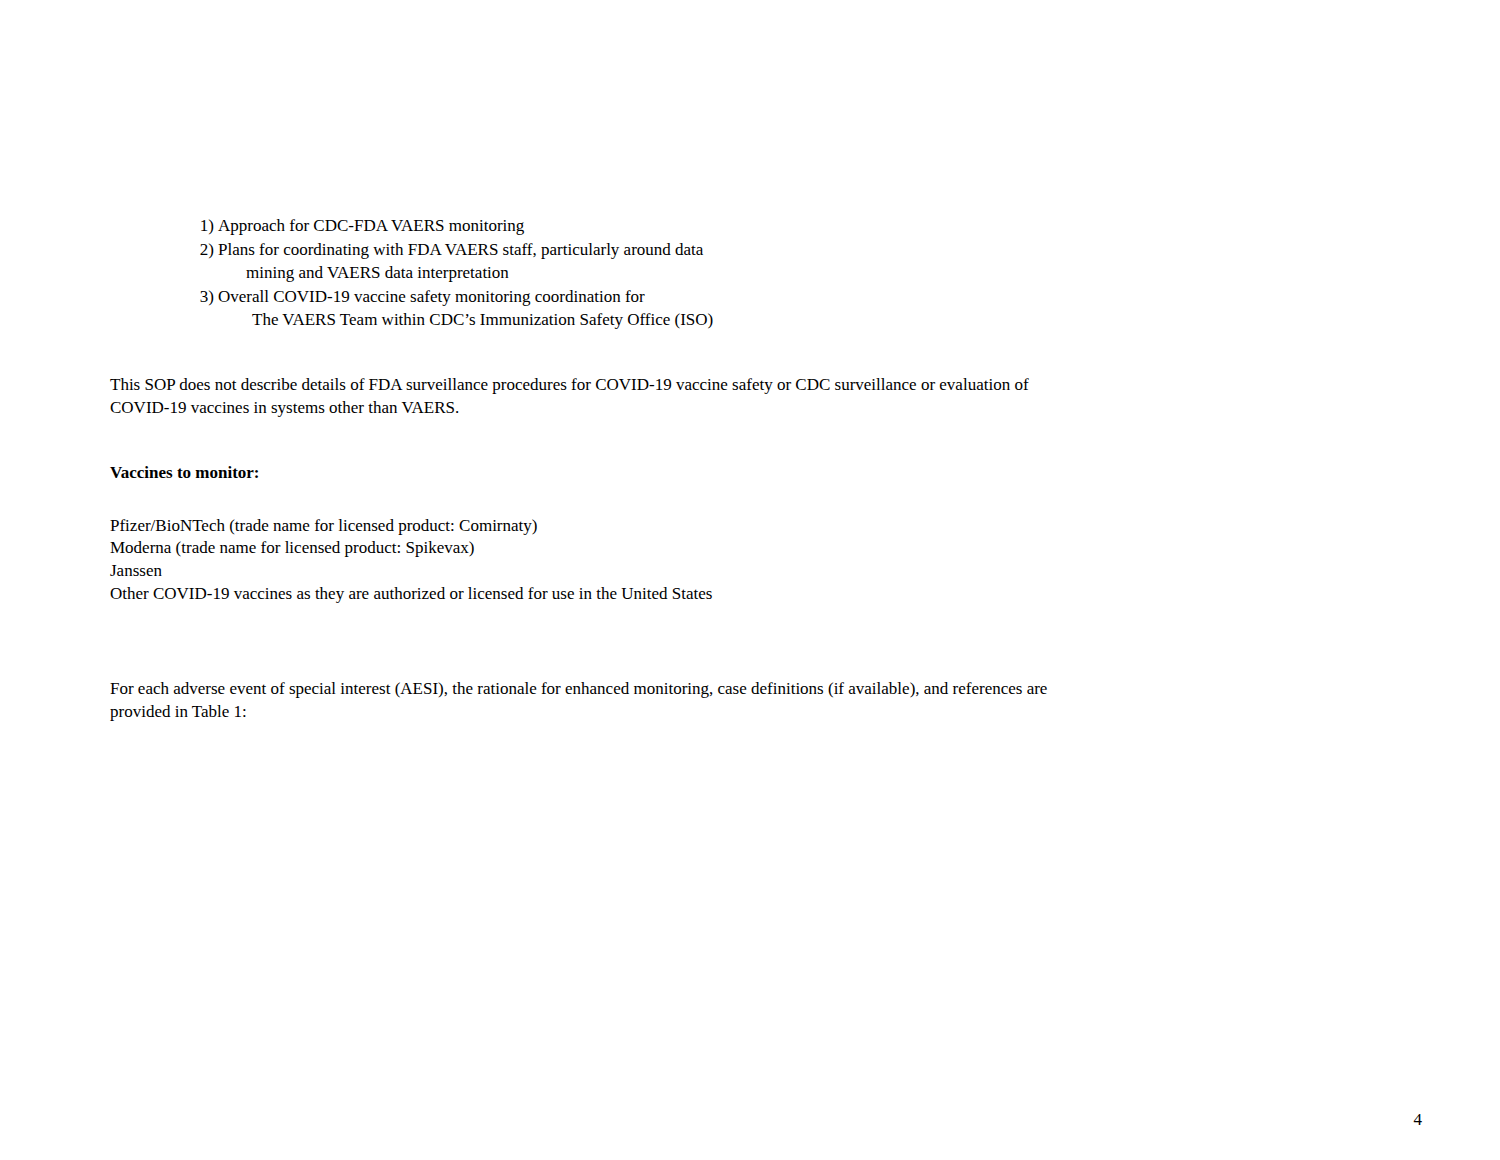1) Approach for CDC-FDA VAERS monitoring
2) Plans for coordinating with FDA VAERS staff, particularly around data mining and VAERS data interpretation
3) Overall COVID-19 vaccine safety monitoring coordination for The VAERS Team within CDC’s Immunization Safety Office (ISO)
This SOP does not describe details of FDA surveillance procedures for COVID-19 vaccine safety or CDC surveillance or evaluation of
COVID-19 vaccines in systems other than VAERS.
Vaccines to monitor:
Pfizer/BioNTech (trade name for licensed product: Comirnaty)
Moderna (trade name for licensed product: Spikevax)
Janssen
Other COVID-19 vaccines as they are authorized or licensed for use in the United States
For each adverse event of special interest (AESI), the rationale for enhanced monitoring, case definitions (if available), and references are
provided in Table 1:
4